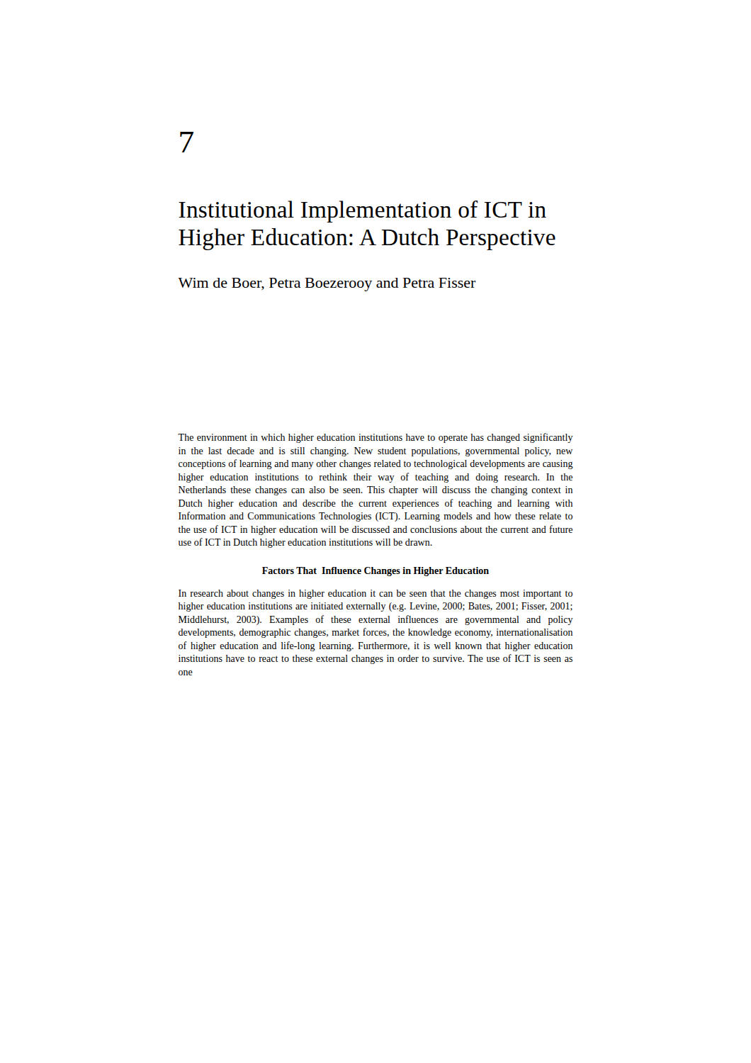7
Institutional Implementation of ICT in Higher Education: A Dutch Perspective
Wim de Boer, Petra Boezerooy and Petra Fisser
The environment in which higher education institutions have to operate has changed significantly in the last decade and is still changing. New student populations, governmental policy, new conceptions of learning and many other changes related to technological developments are causing higher education institutions to rethink their way of teaching and doing research. In the Netherlands these changes can also be seen. This chapter will discuss the changing context in Dutch higher education and describe the current experiences of teaching and learning with Information and Communications Technologies (ICT). Learning models and how these relate to the use of ICT in higher education will be discussed and conclusions about the current and future use of ICT in Dutch higher education institutions will be drawn.
Factors That Influence Changes in Higher Education
In research about changes in higher education it can be seen that the changes most important to higher education institutions are initiated externally (e.g. Levine, 2000; Bates, 2001; Fisser, 2001; Middlehurst, 2003). Examples of these external influences are governmental and policy developments, demographic changes, market forces, the knowledge economy, internationalisation of higher education and life-long learning. Furthermore, it is well known that higher education institutions have to react to these external changes in order to survive. The use of ICT is seen as one